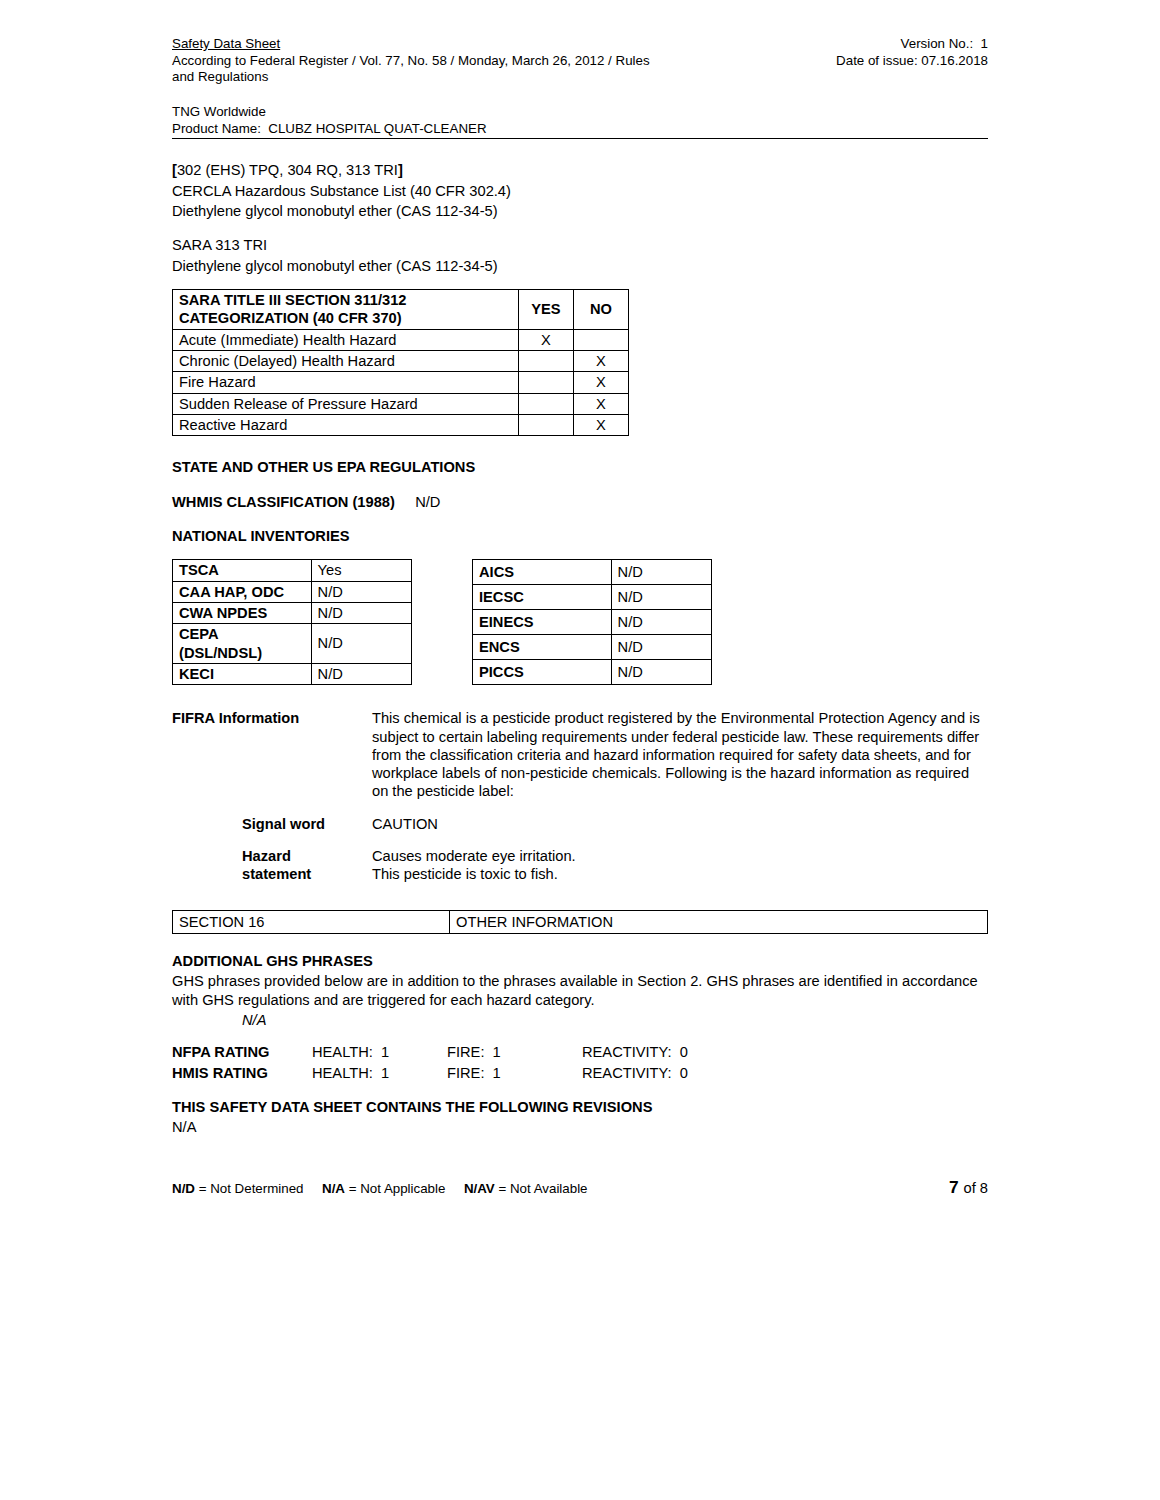Safety Data Sheet
According to Federal Register / Vol. 77, No. 58 / Monday, March 26, 2012 / Rules and Regulations
Version No.: 1
Date of issue: 07.16.2018
TNG Worldwide
Product Name: CLUBZ HOSPITAL QUAT-CLEANER
[302 (EHS) TPQ, 304 RQ, 313 TRI]
CERCLA Hazardous Substance List (40 CFR 302.4)
Diethylene glycol monobutyl ether (CAS 112-34-5)
SARA 313 TRI
Diethylene glycol monobutyl ether (CAS 112-34-5)
| SARA TITLE III SECTION 311/312 CATEGORIZATION (40 CFR 370) | YES | NO |
| --- | --- | --- |
| Acute (Immediate) Health Hazard | X | |
| Chronic (Delayed) Health Hazard | | X |
| Fire Hazard | | X |
| Sudden Release of Pressure Hazard | | X |
| Reactive Hazard | | X |
STATE AND OTHER US EPA REGULATIONS
WHMIS CLASSIFICATION (1988) N/D
NATIONAL INVENTORIES
| TSCA | Yes |
| CAA HAP, ODC | N/D |
| CWA NPDES | N/D |
| CEPA (DSL/NDSL) | N/D |
| KECI | N/D |
| AICS | N/D |
| IECSC | N/D |
| EINECS | N/D |
| ENCS | N/D |
| PICCS | N/D |
FIFRA Information
This chemical is a pesticide product registered by the Environmental Protection Agency and is subject to certain labeling requirements under federal pesticide law. These requirements differ from the classification criteria and hazard information required for safety data sheets, and for workplace labels of non-pesticide chemicals. Following is the hazard information as required on the pesticide label:
Signal word
CAUTION
Hazard
statement
Causes moderate eye irritation.
This pesticide is toxic to fish.
| SECTION 16 | OTHER INFORMATION |
ADDITIONAL GHS PHRASES
GHS phrases provided below are in addition to the phrases available in Section 2. GHS phrases are identified in accordance with GHS regulations and are triggered for each hazard category.
N/A
NFPA RATING
HEALTH: 1
FIRE: 1
REACTIVITY: 0
HMIS RATING
HEALTH: 1
FIRE: 1
REACTIVITY: 0
THIS SAFETY DATA SHEET CONTAINS THE FOLLOWING REVISIONS
N/A
N/D = Not Determined N/A = Not Applicable N/AV = Not Available
7 of 8